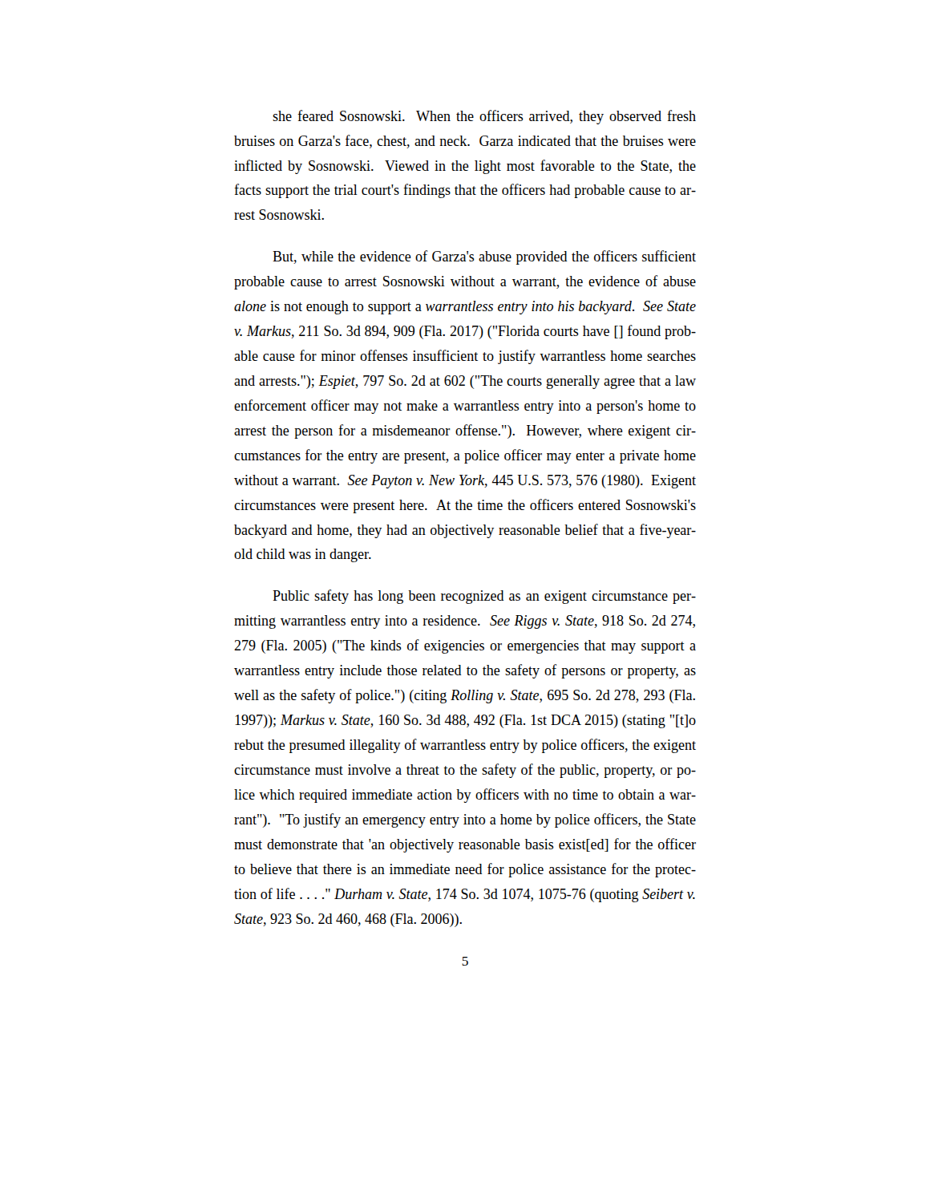she feared Sosnowski. When the officers arrived, they observed fresh bruises on Garza's face, chest, and neck. Garza indicated that the bruises were inflicted by Sosnowski. Viewed in the light most favorable to the State, the facts support the trial court's findings that the officers had probable cause to arrest Sosnowski.
But, while the evidence of Garza's abuse provided the officers sufficient probable cause to arrest Sosnowski without a warrant, the evidence of abuse alone is not enough to support a warrantless entry into his backyard. See State v. Markus, 211 So. 3d 894, 909 (Fla. 2017) ("Florida courts have [] found probable cause for minor offenses insufficient to justify warrantless home searches and arrests."); Espiet, 797 So. 2d at 602 ("The courts generally agree that a law enforcement officer may not make a warrantless entry into a person's home to arrest the person for a misdemeanor offense."). However, where exigent circumstances for the entry are present, a police officer may enter a private home without a warrant. See Payton v. New York, 445 U.S. 573, 576 (1980). Exigent circumstances were present here. At the time the officers entered Sosnowski's backyard and home, they had an objectively reasonable belief that a five-year-old child was in danger.
Public safety has long been recognized as an exigent circumstance permitting warrantless entry into a residence. See Riggs v. State, 918 So. 2d 274, 279 (Fla. 2005) ("The kinds of exigencies or emergencies that may support a warrantless entry include those related to the safety of persons or property, as well as the safety of police.") (citing Rolling v. State, 695 So. 2d 278, 293 (Fla. 1997)); Markus v. State, 160 So. 3d 488, 492 (Fla. 1st DCA 2015) (stating "[t]o rebut the presumed illegality of warrantless entry by police officers, the exigent circumstance must involve a threat to the safety of the public, property, or police which required immediate action by officers with no time to obtain a warrant"). "To justify an emergency entry into a home by police officers, the State must demonstrate that 'an objectively reasonable basis exist[ed] for the officer to believe that there is an immediate need for police assistance for the protection of life . . . ." Durham v. State, 174 So. 3d 1074, 1075-76 (quoting Seibert v. State, 923 So. 2d 460, 468 (Fla. 2006)).
5